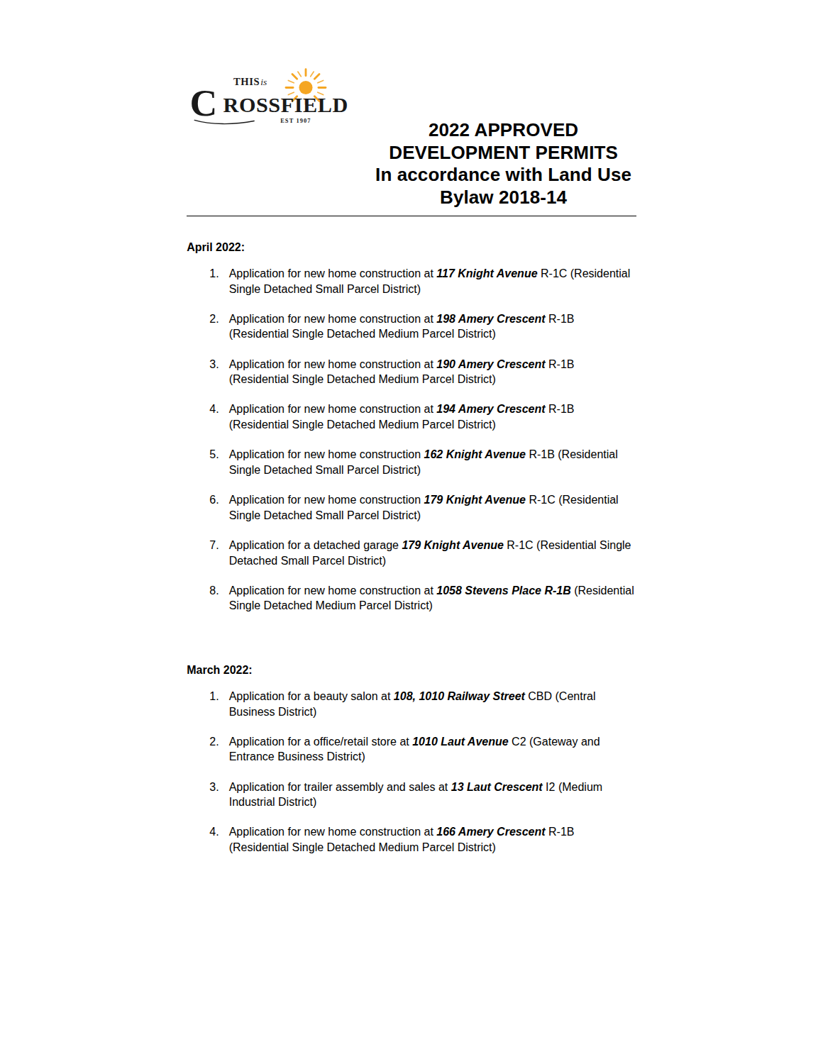This is Crossfield — Est 1907 THIS is C ROSSFIELD EST 1907
2022 APPROVED DEVELOPMENT PERMITS In accordance with Land Use Bylaw 2018-14
April 2022:
Application for new home construction at 117 Knight Avenue R-1C (Residential Single Detached Small Parcel District)
Application for new home construction at 198 Amery Crescent R-1B (Residential Single Detached Medium Parcel District)
Application for new home construction at 190 Amery Crescent R-1B (Residential Single Detached Medium Parcel District)
Application for new home construction at 194 Amery Crescent R-1B (Residential Single Detached Medium Parcel District)
Application for new home construction 162 Knight Avenue R-1B (Residential Single Detached Small Parcel District)
Application for new home construction 179 Knight Avenue R-1C (Residential Single Detached Small Parcel District)
Application for a detached garage 179 Knight Avenue R-1C (Residential Single Detached Small Parcel District)
Application for new home construction at 1058 Stevens Place R-1B (Residential Single Detached Medium Parcel District)
March 2022:
Application for a beauty salon at 108, 1010 Railway Street CBD (Central Business District)
Application for a office/retail store at 1010 Laut Avenue C2 (Gateway and Entrance Business District)
Application for trailer assembly and sales at 13 Laut Crescent I2 (Medium Industrial District)
Application for new home construction at 166 Amery Crescent R-1B (Residential Single Detached Medium Parcel District)